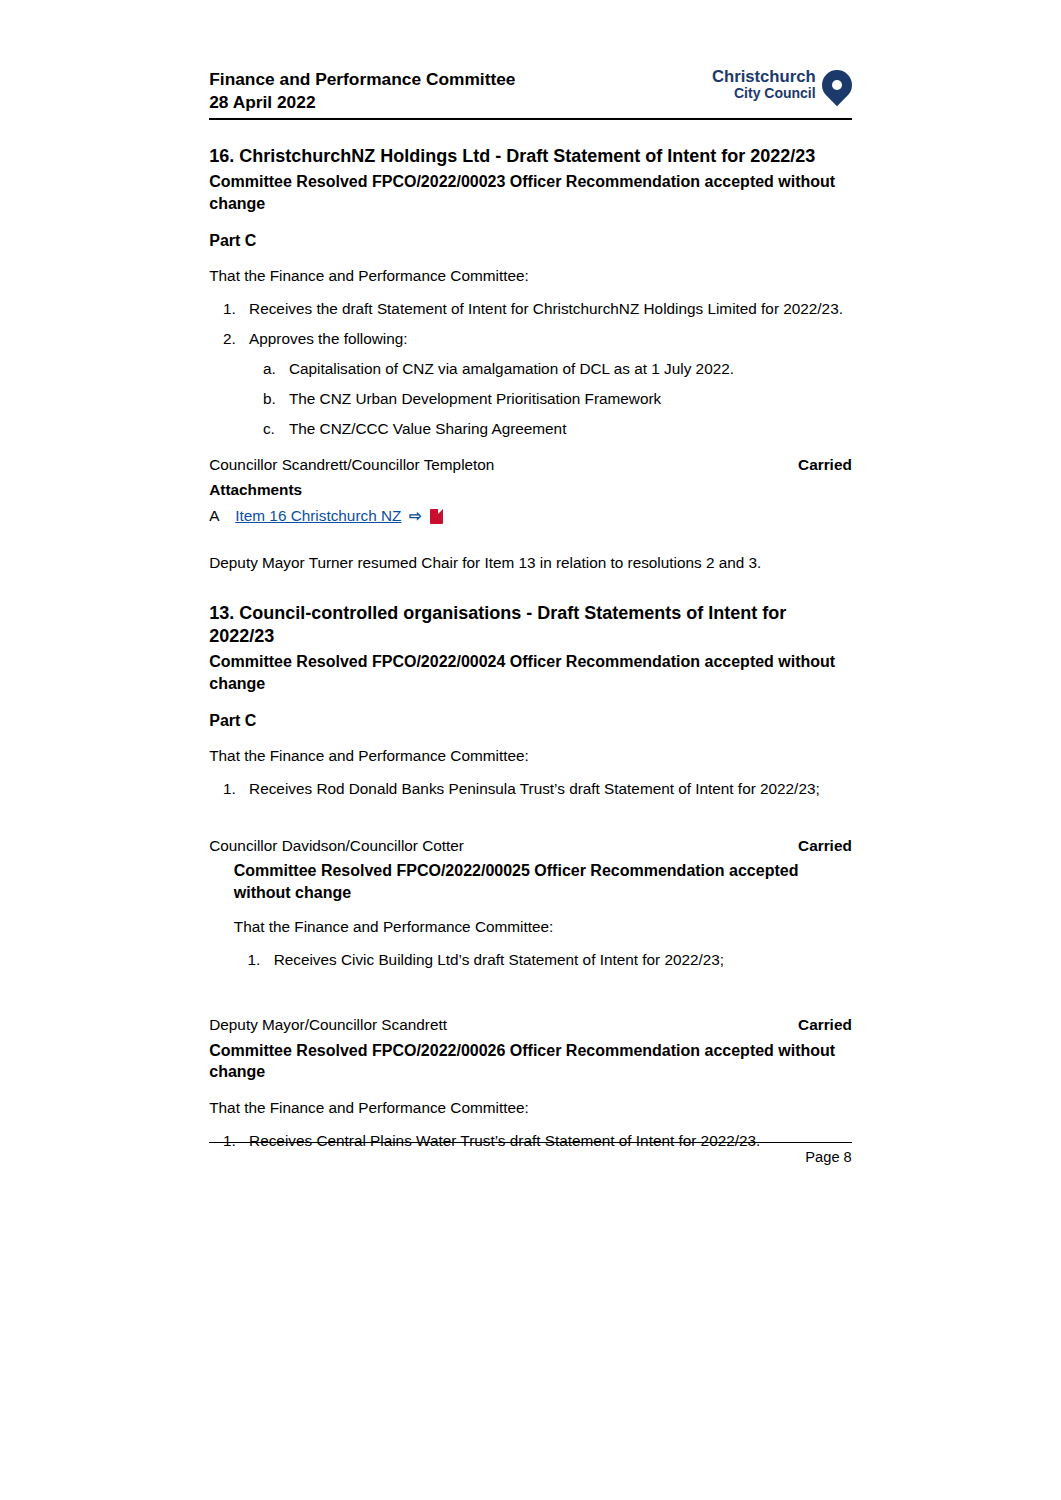Finance and Performance Committee
28 April 2022
Christchurch City Council
16. ChristchurchNZ Holdings Ltd - Draft Statement of Intent for 2022/23
Committee Resolved FPCO/2022/00023 Officer Recommendation accepted without change
Part C
That the Finance and Performance Committee:
Receives the draft Statement of Intent for ChristchurchNZ Holdings Limited for 2022/23.
Approves the following:
Capitalisation of CNZ via amalgamation of DCL as at 1 July 2022.
The CNZ Urban Development Prioritisation Framework
The CNZ/CCC Value Sharing Agreement
Councillor Scandrett/Councillor Templeton
Carried
Attachments
A Item 16 Christchurch NZ ⇨
Deputy Mayor Turner resumed Chair for Item 13 in relation to resolutions 2 and 3.
13. Council-controlled organisations - Draft Statements of Intent for 2022/23
Committee Resolved FPCO/2022/00024 Officer Recommendation accepted without change
Part C
That the Finance and Performance Committee:
Receives Rod Donald Banks Peninsula Trust’s draft Statement of Intent for 2022/23;
Councillor Davidson/Councillor Cotter
Carried
Committee Resolved FPCO/2022/00025 Officer Recommendation accepted without change
That the Finance and Performance Committee:
Receives Civic Building Ltd’s draft Statement of Intent for 2022/23;
Deputy Mayor/Councillor Scandrett
Carried
Committee Resolved FPCO/2022/00026 Officer Recommendation accepted without change
That the Finance and Performance Committee:
Receives Central Plains Water Trust’s draft Statement of Intent for 2022/23.
Page 8